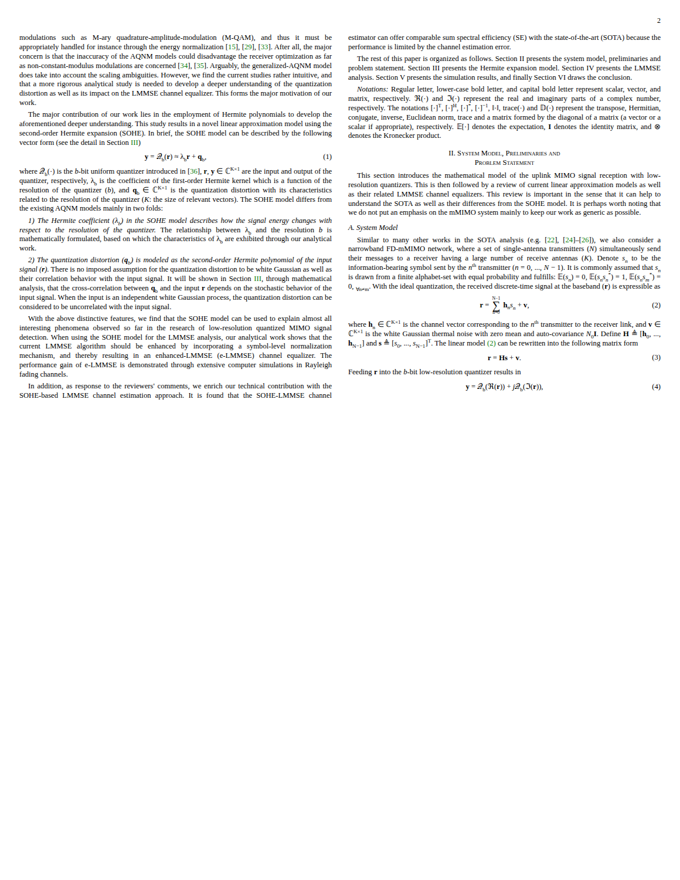2
modulations such as M-ary quadrature-amplitude-modulation (M-QAM), and thus it must be appropriately handled for instance through the energy normalization [15], [29], [33]. After all, the major concern is that the inaccuracy of the AQNM models could disadvantage the receiver optimization as far as non-constant-modulus modulations are concerned [34], [35]. Arguably, the generalized-AQNM model does take into account the scaling ambiguities. However, we find the current studies rather intuitive, and that a more rigorous analytical study is needed to develop a deeper understanding of the quantization distortion as well as its impact on the LMMSE channel equalizer. This forms the major motivation of our work.
The major contribution of our work lies in the employment of Hermite polynomials to develop the aforementioned deeper understanding. This study results in a novel linear approximation model using the second-order Hermite expansion (SOHE). In brief, the SOHE model can be described by the following vector form (see the detail in Section III)
y = 𝒬b(r) ≈ λbr + qb, (1)
where 𝒬b(·) is the b-bit uniform quantizer introduced in [36], r, y ∈ ℂK×1 are the input and output of the quantizer, respectively, λb is the coefficient of the first-order Hermite kernel which is a function of the resolution of the quantizer (b), and qb ∈ ℂK×1 is the quantization distortion with its characteristics related to the resolution of the quantizer (K: the size of relevant vectors). The SOHE model differs from the existing AQNM models mainly in two folds:
1) The Hermite coefficient (λb) in the SOHE model describes how the signal energy changes with respect to the resolution of the quantizer. The relationship between λb and the resolution b is mathematically formulated, based on which the characteristics of λb are exhibited through our analytical work.
2) The quantization distortion (qb) is modeled as the second-order Hermite polynomial of the input signal (r). There is no imposed assumption for the quantization distortion to be white Gaussian as well as their correlation behavior with the input signal. It will be shown in Section III, through mathematical analysis, that the cross-correlation between qb and the input r depends on the stochastic behavior of the input signal. When the input is an independent white Gaussian process, the quantization distortion can be considered to be uncorrelated with the input signal.
With the above distinctive features, we find that the SOHE model can be used to explain almost all interesting phenomena observed so far in the research of low-resolution quantized MIMO signal detection. When using the SOHE model for the LMMSE analysis, our analytical work shows that the current LMMSE algorithm should be enhanced by incorporating a symbol-level normalization mechanism, and thereby resulting in an enhanced-LMMSE (e-LMMSE) channel equalizer. The performance gain of e-LMMSE is demonstrated through extensive computer simulations in Rayleigh fading channels.
In addition, as response to the reviewers' comments, we enrich our technical contribution with the SOHE-based LMMSE channel estimation approach. It is found that the SOHE-LMMSE channel estimator can offer comparable sum spectral efficiency (SE) with the state-of-the-art (SOTA) because the performance is limited by the channel estimation error.
The rest of this paper is organized as follows. Section II presents the system model, preliminaries and problem statement. Section III presents the Hermite expansion model. Section IV presents the LMMSE analysis. Section V presents the simulation results, and finally Section VI draws the conclusion.
Notations: Regular letter, lower-case bold letter, and capital bold letter represent scalar, vector, and matrix, respectively. ℜ(·) and ℑ(·) represent the real and imaginary parts of a complex number, respectively. The notations [·]T, [·]H, [·]*, [·]−1, ‖·‖, trace(·) and 𝔻(·) represent the transpose, Hermitian, conjugate, inverse, Euclidean norm, trace and a matrix formed by the diagonal of a matrix (a vector or a scalar if appropriate), respectively. 𝔼[·] denotes the expectation, I denotes the identity matrix, and ⊗ denotes the Kronecker product.
II. System Model, Preliminaries and
Problem Statement
This section introduces the mathematical model of the uplink MIMO signal reception with low-resolution quantizers. This is then followed by a review of current linear approximation models as well as their related LMMSE channel equalizers. This review is important in the sense that it can help to understand the SOTA as well as their differences from the SOHE model. It is perhaps worth noting that we do not put an emphasis on the mMIMO system mainly to keep our work as generic as possible.
A. System Model
Similar to many other works in the SOTA analysis (e.g. [22], [24]–[26]), we also consider a narrowband FD-mMIMO network, where a set of single-antenna transmitters (N) simultaneously send their messages to a receiver having a large number of receive antennas (K). Denote sn to be the information-bearing symbol sent by the nth transmitter (n = 0, ..., N − 1). It is commonly assumed that sn is drawn from a finite alphabet-set with equal probability and fulfills: 𝔼(sn) = 0, 𝔼(snsn*) = 1, 𝔼(snsm*) = 0, ∀n≠m. With the ideal quantization, the received discrete-time signal at the baseband (r) is expressible as
r = N−1∑n=0 hnsn + v, (2)
where hn ∈ ℂK×1 is the channel vector corresponding to the nth transmitter to the receiver link, and v ∈ ℂK×1 is the white Gaussian thermal noise with zero mean and auto-covariance N0I. Define H ≜ [h0, ..., hN−1] and s ≜ [s0, ..., sN−1]T. The linear model (2) can be rewritten into the following matrix form
r = Hs + v. (3)
Feeding r into the b-bit low-resolution quantizer results in
y = 𝒬b(ℜ(r)) + j 𝒬b(ℑ(r)), (4)